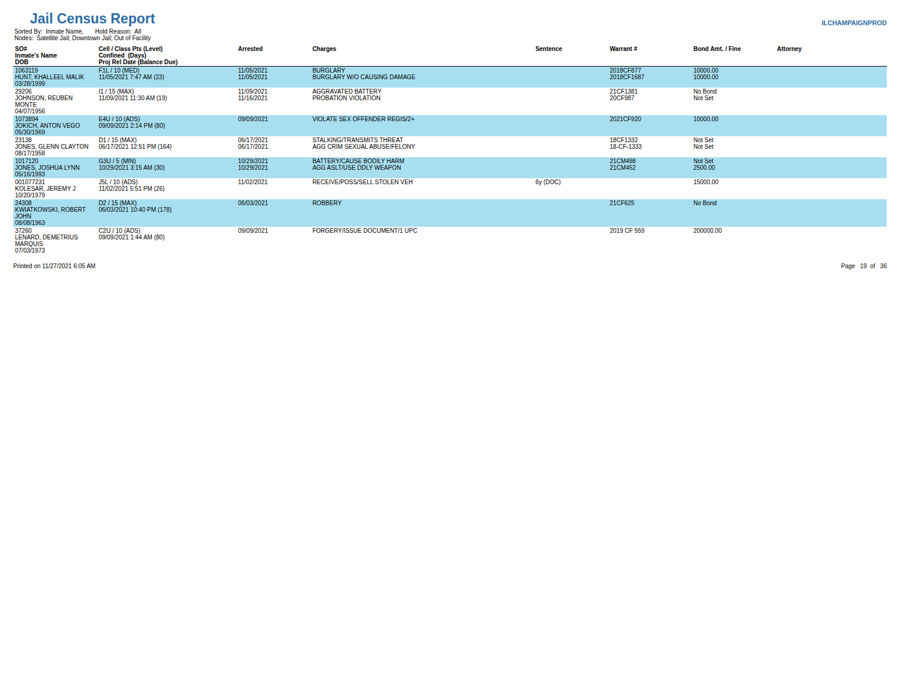ILCHAMPAIGNPROD
Jail Census Report
Sorted By: Inmate Name, Hold Reason: All
Nodes: Satellite Jail; Downtown Jail; Out of Facility
| SO# Inmate's Name DOB | Cell / Class Pts (Level) Confined (Days) Proj Rel Date (Balance Due) | Arrested | Charges | Sentence | Warrant # | Bond Amt. / Fine | Attorney |
| --- | --- | --- | --- | --- | --- | --- | --- |
| 1063119 HUNT, KHALLEEL MALIK 03/28/1999 | F1L / 10 (MED) 11/05/2021 7:47 AM (23) | 11/05/2021 11/05/2021 | BURGLARY BURGLARY W/O CAUSING DAMAGE | | 2018CF877 2018CF1687 | 10000.00 10000.00 | |
| 29206 JOHNSON, REUBEN MONTE 04/07/1956 | I1 / 15 (MAX) 11/09/2021 11:30 AM (19) | 11/09/2021 11/16/2021 | AGGRAVATED BATTERY PROBATION VIOLATION | | 21CF1381 20CF987 | No Bond Not Set | |
| 1073894 JOKICH, ANTON VEGO 05/30/1969 | E4U / 10 (ADS) 09/09/2021 2:14 PM (80) | 09/09/2021 | VIOLATE SEX OFFENDER REGIS/2+ | | 2021CF920 | 10000.00 | |
| 23138 JONES, GLENN CLAYTON 08/17/1958 | D1 / 15 (MAX) 06/17/2021 12:51 PM (164) | 06/17/2021 06/17/2021 | STALKING/TRANSMITS THREAT AGG CRIM SEXUAL ABUSE/FELONY | | 18CF1332 18-CF-1333 | Not Set Not Set | |
| 1017120 JONES, JOSHUA LYNN 05/16/1993 | G3U / 5 (MIN) 10/29/2021 3:15 AM (30) | 10/29/2021 10/29/2021 | BATTERY/CAUSE BODILY HARM AGG ASLT/USE DDLY WEAPON | | 21CM498 21CM452 | Not Set 2500.00 | |
| 001077231 KOLESAR, JEREMY J 10/20/1979 | J5L / 10 (ADS) 11/02/2021 5:51 PM (26) | 11/02/2021 | RECEIVE/POSS/SELL STOLEN VEH | 6y (DOC) | | 15000.00 | |
| 24308 KWIATKOWSKI, ROBERT JOHN 08/08/1963 | D2 / 15 (MAX) 06/03/2021 10:40 PM (178) | 06/03/2021 | ROBBERY | | 21CF625 | No Bond | |
| 37260 LENARD, DEMETRIUS MARQUIS 07/03/1973 | C2U / 10 (ADS) 09/09/2021 1:44 AM (80) | 09/09/2021 | FORGERY/ISSUE DOCUMENT/1 UPC | | 2019 CF 559 | 200000.00 | |
Printed on 11/27/2021 6:05 AM Page 19 of 36